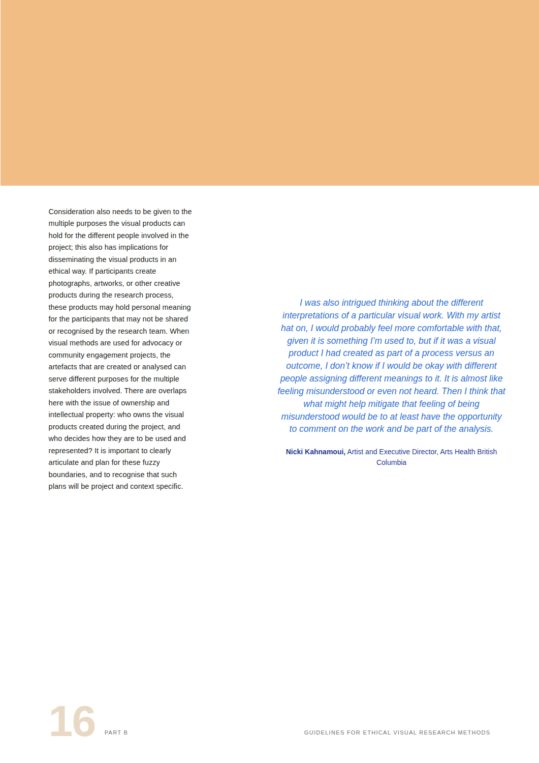Consideration also needs to be given to the multiple purposes the visual products can hold for the different people involved in the project; this also has implications for disseminating the visual products in an ethical way. If participants create photographs, artworks, or other creative products during the research process, these products may hold personal meaning for the participants that may not be shared or recognised by the research team. When visual methods are used for advocacy or community engagement projects, the artefacts that are created or analysed can serve different purposes for the multiple stakeholders involved. There are overlaps here with the issue of ownership and intellectual property: who owns the visual products created during the project, and who decides how they are to be used and represented? It is important to clearly articulate and plan for these fuzzy boundaries, and to recognise that such plans will be project and context specific.
I was also intrigued thinking about the different interpretations of a particular visual work. With my artist hat on, I would probably feel more comfortable with that, given it is something I’m used to, but if it was a visual product I had created as part of a process versus an outcome, I don’t know if I would be okay with different people assigning different meanings to it. It is almost like feeling misunderstood or even not heard. Then I think that what might help mitigate that feeling of being misunderstood would be to at least have the opportunity to comment on the work and be part of the analysis.
Nicki Kahnamoui, Artist and Executive Director, Arts Health British Columbia
16
PART B
Guidelines for Ethical Visual Research Methods